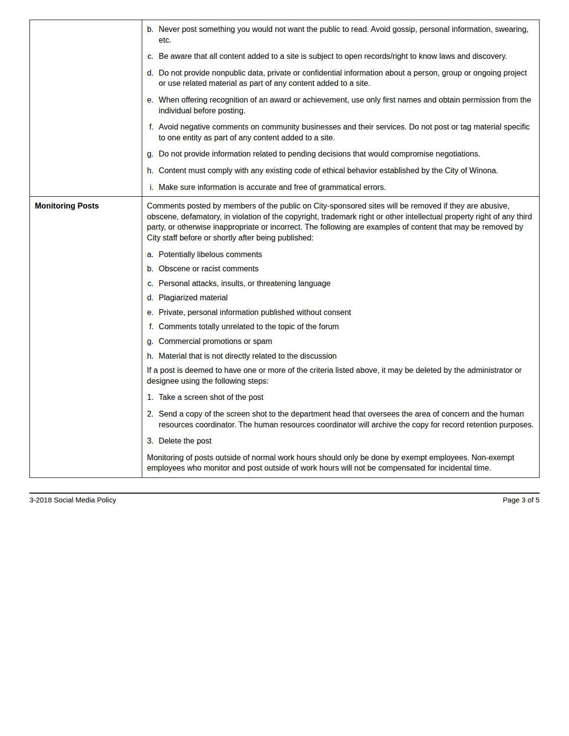| | Never post something you would not want the public to read. Avoid gossip, personal information, swearing, etc. Be aware that all content added to a site is subject to open records/right to know laws and discovery. Do not provide nonpublic data, private or confidential information about a person, group or ongoing project or use related material as part of any content added to a site. When offering recognition of an award or achievement, use only first names and obtain permission from the individual before posting. Avoid negative comments on community businesses and their services. Do not post or tag material specific to one entity as part of any content added to a site. Do not provide information related to pending decisions that would compromise negotiations. Content must comply with any existing code of ethical behavior established by the City of Winona. Make sure information is accurate and free of grammatical errors. |
| Monitoring Posts | Comments posted by members of the public on City-sponsored sites will be removed if they are abusive, obscene, defamatory, in violation of the copyright, trademark right or other intellectual property right of any third party, or otherwise inappropriate or incorrect. The following are examples of content that may be removed by City staff before or shortly after being published: Potentially libelous comments Obscene or racist comments Personal attacks, insults, or threatening language Plagiarized material Private, personal information published without consent Comments totally unrelated to the topic of the forum Commercial promotions or spam Material that is not directly related to the discussion If a post is deemed to have one or more of the criteria listed above, it may be deleted by the administrator or designee using the following steps: Take a screen shot of the post Send a copy of the screen shot to the department head that oversees the area of concern and the human resources coordinator. The human resources coordinator will archive the copy for record retention purposes. Delete the post Monitoring of posts outside of normal work hours should only be done by exempt employees. Non-exempt employees who monitor and post outside of work hours will not be compensated for incidental time. |
3-2018 Social Media Policy Page 3 of 5